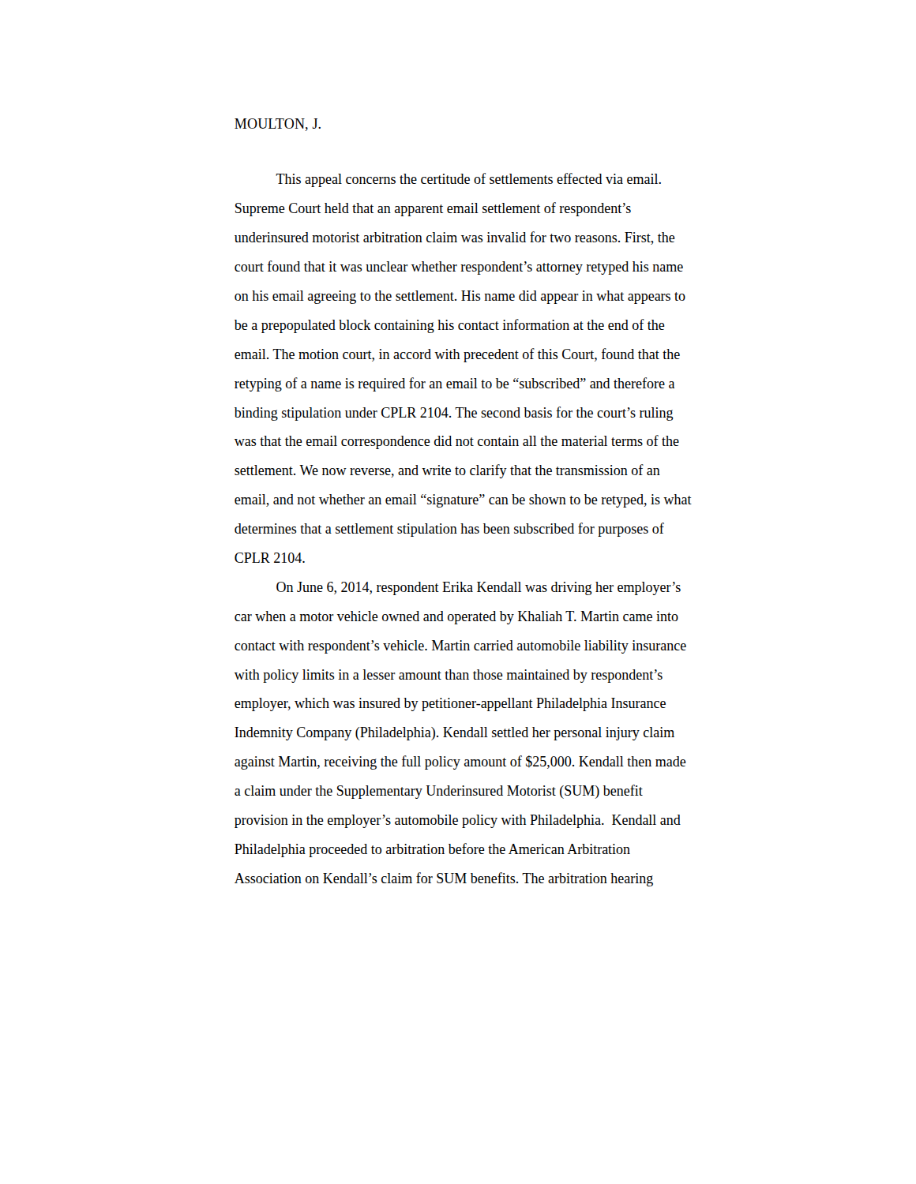MOULTON, J.
This appeal concerns the certitude of settlements effected via email. Supreme Court held that an apparent email settlement of respondent’s underinsured motorist arbitration claim was invalid for two reasons. First, the court found that it was unclear whether respondent’s attorney retyped his name on his email agreeing to the settlement. His name did appear in what appears to be a prepopulated block containing his contact information at the end of the email. The motion court, in accord with precedent of this Court, found that the retyping of a name is required for an email to be “subscribed” and therefore a binding stipulation under CPLR 2104. The second basis for the court’s ruling was that the email correspondence did not contain all the material terms of the settlement. We now reverse, and write to clarify that the transmission of an email, and not whether an email “signature” can be shown to be retyped, is what determines that a settlement stipulation has been subscribed for purposes of CPLR 2104.
On June 6, 2014, respondent Erika Kendall was driving her employer’s car when a motor vehicle owned and operated by Khaliah T. Martin came into contact with respondent’s vehicle. Martin carried automobile liability insurance with policy limits in a lesser amount than those maintained by respondent’s employer, which was insured by petitioner-appellant Philadelphia Insurance Indemnity Company (Philadelphia). Kendall settled her personal injury claim against Martin, receiving the full policy amount of $25,000. Kendall then made a claim under the Supplementary Underinsured Motorist (SUM) benefit provision in the employer’s automobile policy with Philadelphia. Kendall and Philadelphia proceeded to arbitration before the American Arbitration Association on Kendall’s claim for SUM benefits. The arbitration hearing